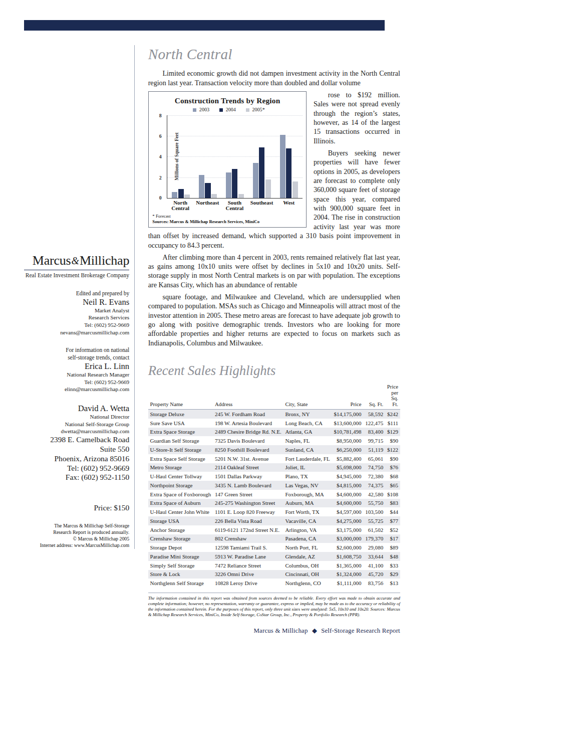Marcus&Millichap
Real Estate Investment Brokerage Company
Edited and prepared by
Neil R. Evans
Market Analyst
Research Services
Tel: (602) 952-9669
nevans@marcusmillichap.com
For information on national
self-storage trends, contact
Erica L. Linn
National Research Manager
Tel: (602) 952-9669
elinn@marcusmillichap.com
David A. Wetta
National Director
National Self-Storage Group
dwetta@marcusmillichap.com
2398 E. Camelback Road
Suite 550
Phoenix, Arizona 85016
Tel: (602) 952-9669
Fax: (602) 952-1150
Price: $150
The Marcus & Millichap Self-Storage
Research Report is produced annually.
© Marcus & Millichap 2005
Internet address: www.MarcusMillichap.com
North Central
Limited economic growth did not dampen investment activity in the North Central region last year. Transaction velocity more than doubled and dollar volume
Construction Trends by Region
2003 2004 2005*
Millions of Square Feet
8
6
4
2
0
North
Central
Northeast
South
Central
Southeast
West
* Forecast
Sources: Marcus & Millichap Research Services, MiniCo
rose to $192 million. Sales were not spread evenly through the region’s states, however, as 14 of the largest 15 transactions occurred in Illinois.
Buyers seeking newer properties will have fewer options in 2005, as developers are forecast to complete only 360,000 square feet of storage space this year, compared with 900,000 square feet in 2004. The rise in construction activity last year was more than offset by increased demand, which supported a 310 basis point improvement in occupancy to 84.3 percent.
After climbing more than 4 percent in 2003, rents remained relatively flat last year, as gains among 10x10 units were offset by declines in 5x10 and 10x20 units. Self-storage supply in most North Central markets is on par with population. The exceptions are Kansas City, which has an abundance of rentable
square footage, and Milwaukee and Cleveland, which are undersupplied when compared to population. MSAs such as Chicago and Minneapolis will attract most of the investor attention in 2005. These metro areas are forecast to have adequate job growth to go along with positive demographic trends. Investors who are looking for more affordable properties and higher returns are expected to focus on markets such as Indianapolis, Columbus and Milwaukee.
Recent Sales Highlights
| Property Name | Address | City, State | Price | Sq. Ft. | Price per Sq. Ft. |
| --- | --- | --- | --- | --- | --- |
| Storage Deluxe | 245 W. Fordham Road | Bronx, NY | $14,175,000 | 58,592 | $242 |
| Sure Save USA | 198 W. Artesia Boulevard | Long Beach, CA | $13,600,000 | 122,475 | $111 |
| Extra Space Storage | 2489 Chesire Bridge Rd. N.E. | Atlanta, GA | $10,781,498 | 83,400 | $129 |
| Guardian Self Storage | 7325 Davis Boulevard | Naples, FL | $8,950,000 | 99,715 | $90 |
| U-Store-It Self Storage | 8250 Foothill Boulevard | Sunland, CA | $6,250,000 | 51,119 | $122 |
| Extra Space Self Storage | 5201 N.W. 31st. Avenue | Fort Lauderdale, FL | $5,882,400 | 65,061 | $90 |
| Metro Storage | 2114 Oakleaf Street | Joliet, IL | $5,698,000 | 74,750 | $76 |
| U-Haul Center Tollway | 1501 Dallas Parkway | Plano, TX | $4,945,000 | 72,380 | $68 |
| Northpoint Storage | 3435 N. Lamb Boulevard | Las Vegas, NV | $4,815,000 | 74,375 | $65 |
| Extra Space of Foxborough | 147 Green Street | Foxborough, MA | $4,600,000 | 42,580 | $108 |
| Extra Space of Auburn | 245-275 Washington Street | Auburn, MA | $4,600,000 | 55,750 | $83 |
| U-Haul Center John White | 1101 E. Loop 820 Freeway | Fort Worth, TX | $4,597,000 | 103,500 | $44 |
| Storage USA | 226 Bella Vista Road | Vacaville, CA | $4,275,000 | 55,725 | $77 |
| Anchor Storage | 6119-6121 172nd Street N.E. | Arlington, VA | $3,175,000 | 61,502 | $52 |
| Crenshaw Storage | 802 Crenshaw | Pasadena, CA | $3,000,000 | 179,370 | $17 |
| Storage Depot | 12598 Tamiami Trail S. | North Port, FL | $2,600,000 | 29,080 | $89 |
| Paradise Mini Storage | 5913 W. Paradise Lane | Glendale, AZ | $1,608,750 | 33,644 | $48 |
| Simply Self Storage | 7472 Reliance Street | Columbus, OH | $1,365,000 | 41,100 | $33 |
| Store & Lock | 3226 Omni Drive | Cincinnati, OH | $1,324,000 | 45,720 | $29 |
| Northglenn Self Storage | 10828 Leroy Drive | Northglenn, CO | $1,111,000 | 83,756 | $13 |
The information contained in this report was obtained from sources deemed to be reliable. Every effort was made to obtain accurate and complete information; however, no representation, warranty or guarantee, express or implied, may be made as to the accuracy or reliability of the information contained herein. For the purposes of this report, only three unit sizes were analyzed: 5x5, 10x10 and 10x20. Sources: Marcus & Millichap Research Services, MiniCo, Inside Self-Storage, CoStar Group, Inc., Property & Portfolio Research (PPR).
Marcus & Millichap ◆ Self-Storage Research Report